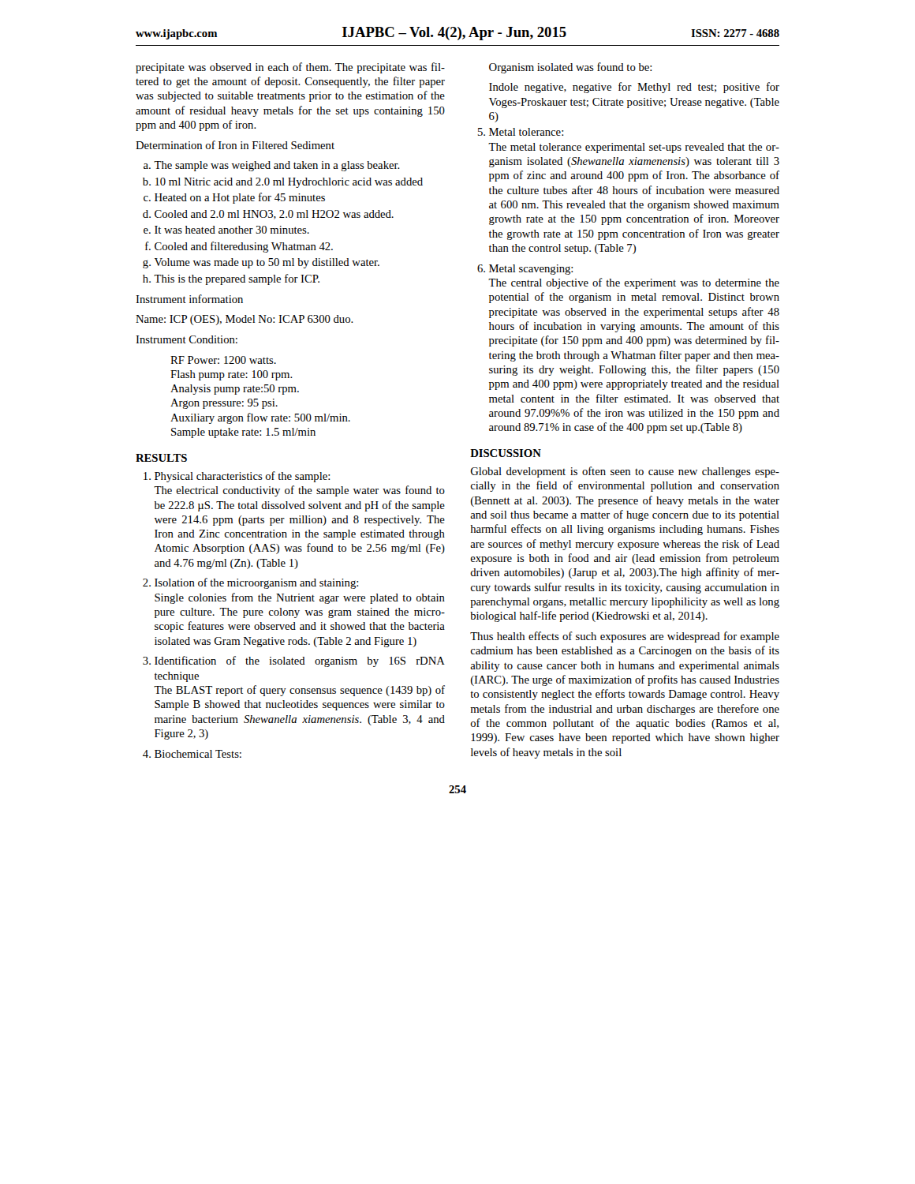www.ijapbc.com IJAPBC – Vol. 4(2), Apr - Jun, 2015 ISSN: 2277 - 4688
precipitate was observed in each of them. The precipitate was filtered to get the amount of deposit. Consequently, the filter paper was subjected to suitable treatments prior to the estimation of the amount of residual heavy metals for the set ups containing 150 ppm and 400 ppm of iron.
Determination of Iron in Filtered Sediment
The sample was weighed and taken in a glass beaker.
10 ml Nitric acid and 2.0 ml Hydrochloric acid was added
Heated on a Hot plate for 45 minutes
Cooled and 2.0 ml HNO3, 2.0 ml H2O2 was added.
It was heated another 30 minutes.
Cooled and filteredusing Whatman 42.
Volume was made up to 50 ml by distilled water.
This is the prepared sample for ICP.
Instrument information
Name: ICP (OES), Model No: ICAP 6300 duo.
Instrument Condition:
RF Power: 1200 watts.
Flash pump rate: 100 rpm.
Analysis pump rate:50 rpm.
Argon pressure: 95 psi.
Auxiliary argon flow rate: 500 ml/min.
Sample uptake rate: 1.5 ml/min
RESULTS
Physical characteristics of the sample:
The electrical conductivity of the sample water was found to be 222.8 µS. The total dissolved solvent and pH of the sample were 214.6 ppm (parts per million) and 8 respectively. The Iron and Zinc concentration in the sample estimated through Atomic Absorption (AAS) was found to be 2.56 mg/ml (Fe) and 4.76 mg/ml (Zn). (Table 1)
Isolation of the microorganism and staining:
Single colonies from the Nutrient agar were plated to obtain pure culture. The pure colony was gram stained the microscopic features were observed and it showed that the bacteria isolated was Gram Negative rods. (Table 2 and Figure 1)
Identification of the isolated organism by 16S rDNA technique
The BLAST report of query consensus sequence (1439 bp) of Sample B showed that nucleotides sequences were similar to marine bacterium Shewanella xiamenensis. (Table 3, 4 and Figure 2, 3)
Biochemical Tests:
Organism isolated was found to be:
Indole negative, negative for Methyl red test; positive for Voges-Proskauer test; Citrate positive; Urease negative. (Table 6)
Metal tolerance:
The metal tolerance experimental set-ups revealed that the organism isolated (Shewanella xiamenensis) was tolerant till 3 ppm of zinc and around 400 ppm of Iron. The absorbance of the culture tubes after 48 hours of incubation were measured at 600 nm. This revealed that the organism showed maximum growth rate at the 150 ppm concentration of iron. Moreover the growth rate at 150 ppm concentration of Iron was greater than the control setup. (Table 7)
Metal scavenging:
The central objective of the experiment was to determine the potential of the organism in metal removal. Distinct brown precipitate was observed in the experimental setups after 48 hours of incubation in varying amounts. The amount of this precipitate (for 150 ppm and 400 ppm) was determined by filtering the broth through a Whatman filter paper and then measuring its dry weight. Following this, the filter papers (150 ppm and 400 ppm) were appropriately treated and the residual metal content in the filter estimated. It was observed that around 97.09%% of the iron was utilized in the 150 ppm and around 89.71% in case of the 400 ppm set up.(Table 8)
DISCUSSION
Global development is often seen to cause new challenges especially in the field of environmental pollution and conservation (Bennett at al. 2003). The presence of heavy metals in the water and soil thus became a matter of huge concern due to its potential harmful effects on all living organisms including humans. Fishes are sources of methyl mercury exposure whereas the risk of Lead exposure is both in food and air (lead emission from petroleum driven automobiles) (Jarup et al, 2003).The high affinity of mercury towards sulfur results in its toxicity, causing accumulation in parenchymal organs, metallic mercury lipophilicity as well as long biological half-life period (Kiedrowski et al, 2014).
Thus health effects of such exposures are widespread for example cadmium has been established as a Carcinogen on the basis of its ability to cause cancer both in humans and experimental animals (IARC). The urge of maximization of profits has caused Industries to consistently neglect the efforts towards Damage control. Heavy metals from the industrial and urban discharges are therefore one of the common pollutant of the aquatic bodies (Ramos et al, 1999). Few cases have been reported which have shown higher levels of heavy metals in the soil
254